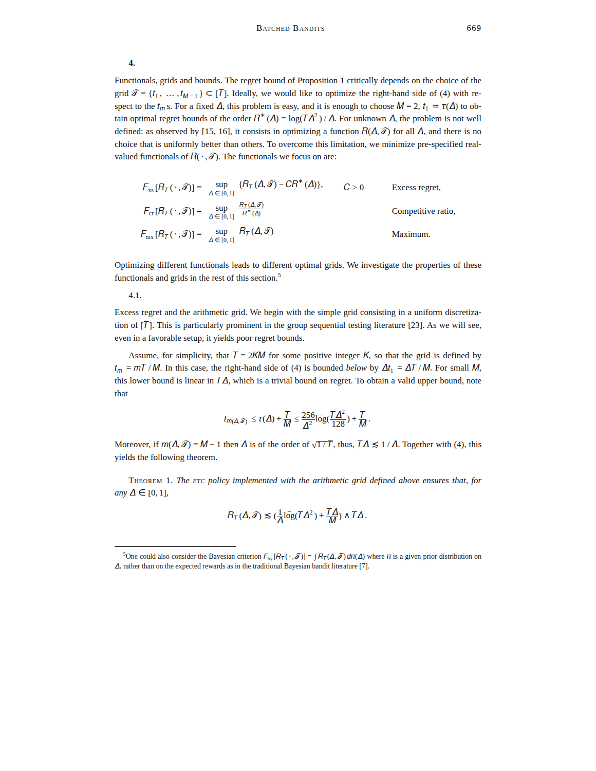Batched Bandits 669
4.
Functionals, grids and bounds.
The regret bound of Proposition 1 critically depends on the choice of the grid 𝒯={t1,…,tM−1}⊂[T]. Ideally, we would like to optimize the right-hand side of (4) with respect to the tms. For a fixed Δ, this problem is easy, and it is enough to choose M=2, t1≃τ(Δ) to obtain optimal regret bounds of the order R∗(Δ)=log(TΔ2)/Δ. For unknown Δ, the problem is not well defined: as observed by [15, 16], it consists in optimizing a function R(Δ,𝒯) for all Δ, and there is no choice that is uniformly better than others. To overcome this limitation, we minimize pre-specified real-valued functionals of R(⋅,𝒯). The functionals we focus on are:
Fxs [RT(⋅,𝒯)] =
sup Δ∈[0,1] { RT(Δ,𝒯) − CR∗(Δ) },
C>0
Excess regret,
Fcr [RT(⋅,𝒯)] =
sup Δ∈[0,1] RT(Δ,𝒯) R∗(Δ)
Competitive ratio,
Fmx [RT(⋅,𝒯)] =
sup Δ∈[0,1] RT(Δ,𝒯)
Maximum.
Optimizing different functionals leads to different optimal grids. We investigate the properties of these functionals and grids in the rest of this section.5
4.1.
Excess regret and the arithmetic grid.
We begin with the simple grid consisting in a uniform discretization of [T]. This is particularly prominent in the group sequential testing literature [23]. As we will see, even in a favorable setup, it yields poor regret bounds.
Assume, for simplicity, that T=2KM for some positive integer K, so that the grid is defined by tm=mT/M. In this case, the right-hand side of (4) is bounded below by Δt1=ΔT/M. For small M, this lower bound is linear in TΔ, which is a trivial bound on regret. To obtain a valid upper bound, note that
tm(Δ,𝒯) ≤ τ(Δ) + TM ≤ 256Δ2 log ‾ ( TΔ2 128 ) + TM .
Moreover, if m(Δ,𝒯)=M−1 then Δ is of the order of 1/T, thus, TΔ≲1/Δ. Together with (4), this yields the following theorem.
Theorem 1. The etc policy implemented with the arithmetic grid defined above ensures that, for any Δ∈[0,1],
RT(Δ,𝒯) ≲ ( 1Δ log‾ (TΔ2) + TΔM ) ∧ TΔ .
5One could also consider the Bayesian criterion Fby[RT(⋅,𝒯)]=∫RT(Δ,𝒯)dπ(Δ) where π is a given prior distribution on Δ, rather than on the expected rewards as in the traditional Bayesian bandit literature [7].